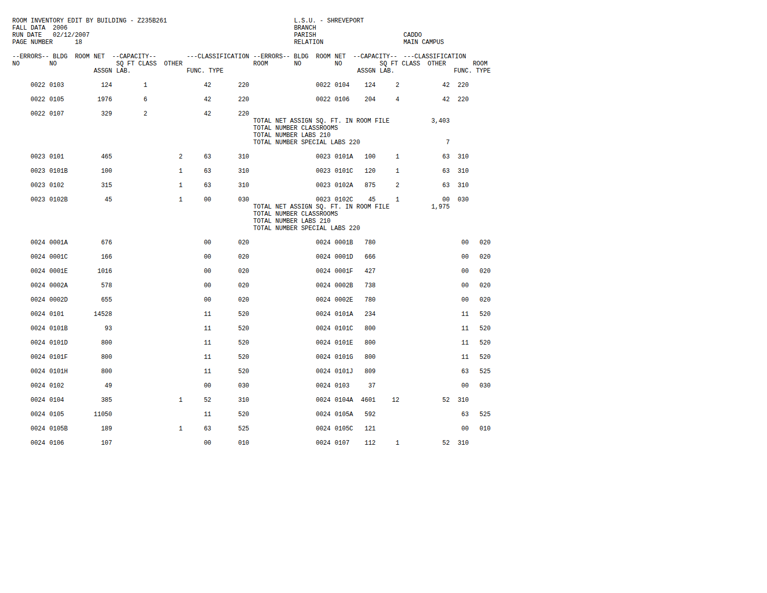| ROOM INVENTORY EDIT BY BUILDING - Z235B261 | L.S.U. - SHREVEPORT |
| FALL DATA 2006 | BRANCH |
| RUN DATE 02/12/2007 | PARISH | CADDO |
| PAGE NUMBER 18 | RELATION | MAIN CAMPUS |
| --ERRORS-- BLDG ROOM | NET --CAPACITY-- | ---CLASSIFICATION | --ERRORS-- BLDG ROOM | NET --CAPACITY-- | ---CLASSIFICATION |
| NO | NO | | SQ FT CLASS OTHER | | ROOM | NO | NO | | SQ FT CLASS OTHER | | ROOM |
| | | ASSGN | LAB. | FUNC. TYPE | | | | ASSGN | LAB. | FUNC. TYPE |
| 0022 | 0103 | 124 | 1 | | 42 | 220 | | 0022 | 0104 | 124 | 2 | 42 | 220 |
| 0022 | 0105 | 1976 | 6 | | 42 | 220 | | 0022 | 0106 | 204 | 4 | 42 | 220 |
| 0022 | 0107 | 329 | 2 | | 42 | 220 | |
| | TOTAL NET ASSIGN SQ. FT. IN ROOM FILE | 3,403 | |
| | TOTAL NUMBER CLASSROOMS |
| | TOTAL NUMBER LABS 210 |
| | TOTAL NUMBER SPECIAL LABS 220 | 7 | |
| 0023 | 0101 | 465 | | 2 | 63 | 310 | | 0023 | 0101A | 100 | 1 | 63 | 310 |
| 0023 | 0101B | 100 | | 1 | 63 | 310 | | 0023 | 0101C | 120 | 1 | 63 | 310 |
| 0023 | 0102 | 315 | | 1 | 63 | 310 | | 0023 | 0102A | 875 | 2 | 63 | 310 |
| 0023 | 0102B | 45 | | 1 | 00 | 030 | | 0023 | 0102C | 45 | 1 | 00 | 030 |
| | TOTAL NET ASSIGN SQ. FT. IN ROOM FILE | 1,975 | |
| | TOTAL NUMBER CLASSROOMS |
| | TOTAL NUMBER LABS 210 |
| | TOTAL NUMBER SPECIAL LABS 220 |
| 0024 | 0001A | 676 | | 00 | 020 | | 0024 | 0001B | 780 | | 00 | 020 |
| 0024 | 0001C | 166 | | 00 | 020 | | 0024 | 0001D | 666 | | 00 | 020 |
| 0024 | 0001E | 1016 | | 00 | 020 | | 0024 | 0001F | 427 | | 00 | 020 |
| 0024 | 0002A | 578 | | 00 | 020 | | 0024 | 0002B | 738 | | 00 | 020 |
| 0024 | 0002D | 655 | | 00 | 020 | | 0024 | 0002E | 780 | | 00 | 020 |
| 0024 | 0101 | 14528 | | 11 | 520 | | 0024 | 0101A | 234 | | 11 | 520 |
| 0024 | 0101B | 93 | | 11 | 520 | | 0024 | 0101C | 800 | | 11 | 520 |
| 0024 | 0101D | 800 | | 11 | 520 | | 0024 | 0101E | 800 | | 11 | 520 |
| 0024 | 0101F | 800 | | 11 | 520 | | 0024 | 0101G | 800 | | 11 | 520 |
| 0024 | 0101H | 800 | | 11 | 520 | | 0024 | 0101J | 809 | | 63 | 525 |
| 0024 | 0102 | 49 | | 00 | 030 | | 0024 | 0103 | 37 | | 00 | 030 |
| 0024 | 0104 | 385 | | 1 | 52 | 310 | | 0024 | 0104A | 4601 | 12 | 52 | 310 |
| 0024 | 0105 | 11050 | | 11 | 520 | | 0024 | 0105A | 592 | | 63 | 525 |
| 0024 | 0105B | 189 | | 1 | 63 | 525 | | 0024 | 0105C | 121 | | 00 | 010 |
| 0024 | 0106 | 107 | | 00 | 010 | | 0024 | 0107 | 112 | 1 | 52 | 310 |